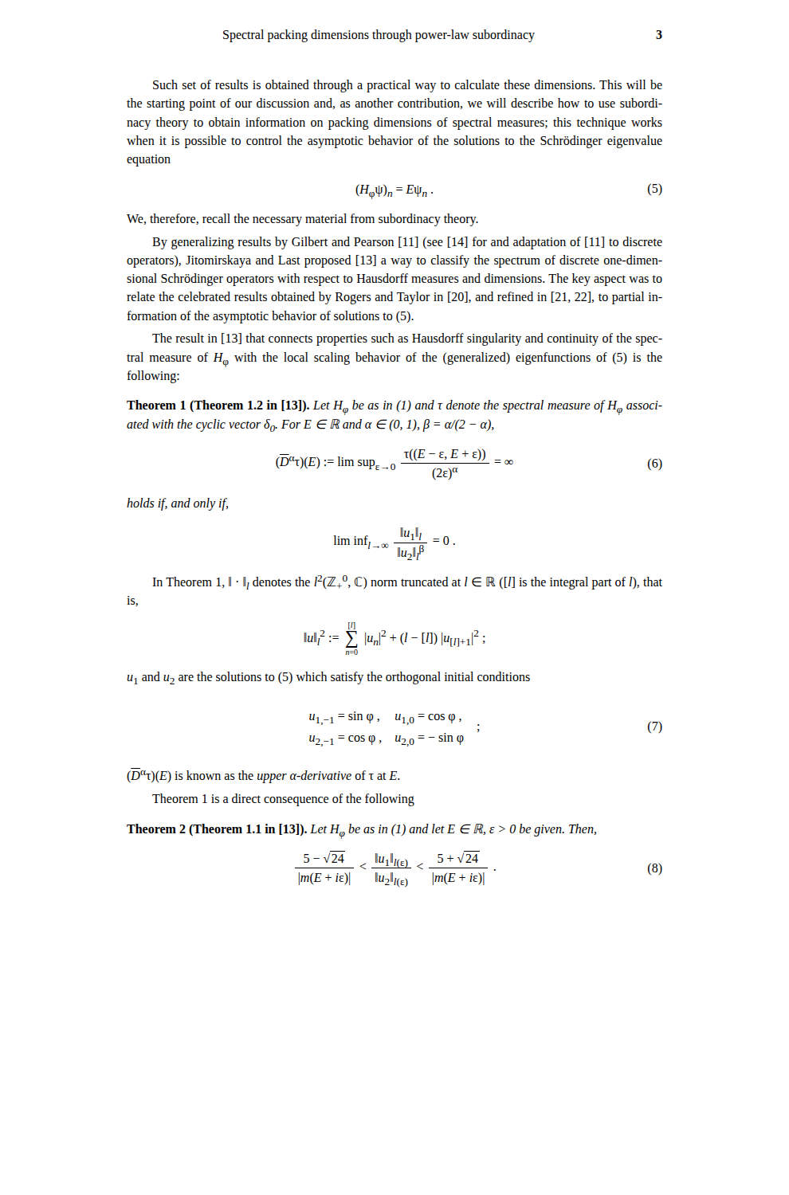Spectral packing dimensions through power-law subordinacy 3
Such set of results is obtained through a practical way to calculate these dimensions. This will be the starting point of our discussion and, as another contribution, we will describe how to use subordinacy theory to obtain information on packing dimensions of spectral measures; this technique works when it is possible to control the asymptotic behavior of the solutions to the Schrödinger eigenvalue equation
(Hφψ)n = Eψn . (5)
We, therefore, recall the necessary material from subordinacy theory.
By generalizing results by Gilbert and Pearson [11] (see [14] for and adaptation of [11] to discrete operators), Jitomirskaya and Last proposed [13] a way to classify the spectrum of discrete one-dimensional Schrödinger operators with respect to Hausdorff measures and dimensions. The key aspect was to relate the celebrated results obtained by Rogers and Taylor in [20], and refined in [21, 22], to partial information of the asymptotic behavior of solutions to (5).
The result in [13] that connects properties such as Hausdorff singularity and continuity of the spectral measure of Hφ with the local scaling behavior of the (generalized) eigenfunctions of (5) is the following:
Theorem 1 (Theorem 1.2 in [13]). Let Hφ be as in (1) and τ denote the spectral measure of Hφ associated with the cyclic vector δ0. For E ∈ ℝ and α ∈ (0, 1), β = α/(2 − α),
(Dατ)(E) := lim supε→0 τ((E − ε, E + ε))(2ε)α = ∞ (6)
holds if, and only if,
lim infl→∞ ‖u1‖l‖u2‖lβ = 0 .
In Theorem 1, ‖ · ‖l denotes the l2(ℤ+0, ℂ) norm truncated at l ∈ ℝ ([l] is the integral part of l), that is,
‖u‖l2 := [l]∑n=0 |un|2 + (l − [l]) |u[l]+1|2 ;
u1 and u2 are the solutions to (5) which satisfy the orthogonal initial conditions
| u 1,−1 = sin φ , | u 1,0 = cos φ , | ; |
| u 2,−1 = cos φ , | u 2,0 = − sin φ |
(7)
(Dατ)(E) is known as the upper α-derivative of τ at E.
Theorem 1 is a direct consequence of the following
Theorem 2 (Theorem 1.1 in [13]). Let Hφ be as in (1) and let E ∈ ℝ, ε > 0 be given. Then,
5 − √24|m(E + iε)| < ‖u1‖l(ε)‖u2‖l(ε) < 5 + √24|m(E + iε)| . (8)